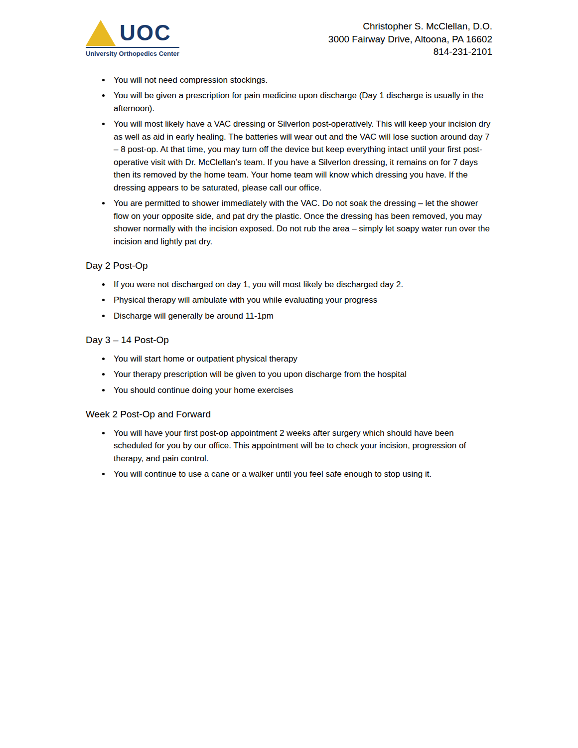UOC
University Orthopedics Center
Christopher S. McClellan, D.O.
3000 Fairway Drive, Altoona, PA 16602
814-231-2101
You will not need compression stockings.
You will be given a prescription for pain medicine upon discharge (Day 1 discharge is usually in the afternoon).
You will most likely have a VAC dressing or Silverlon post-operatively. This will keep your incision dry as well as aid in early healing. The batteries will wear out and the VAC will lose suction around day 7 – 8 post-op. At that time, you may turn off the device but keep everything intact until your first post-operative visit with Dr. McClellan’s team. If you have a Silverlon dressing, it remains on for 7 days then its removed by the home team. Your home team will know which dressing you have. If the dressing appears to be saturated, please call our office.
You are permitted to shower immediately with the VAC. Do not soak the dressing – let the shower flow on your opposite side, and pat dry the plastic. Once the dressing has been removed, you may shower normally with the incision exposed. Do not rub the area – simply let soapy water run over the incision and lightly pat dry.
Day 2 Post-Op
If you were not discharged on day 1, you will most likely be discharged day 2.
Physical therapy will ambulate with you while evaluating your progress
Discharge will generally be around 11-1pm
Day 3 – 14 Post-Op
You will start home or outpatient physical therapy
Your therapy prescription will be given to you upon discharge from the hospital
You should continue doing your home exercises
Week 2 Post-Op and Forward
You will have your first post-op appointment 2 weeks after surgery which should have been scheduled for you by our office. This appointment will be to check your incision, progression of therapy, and pain control.
You will continue to use a cane or a walker until you feel safe enough to stop using it.